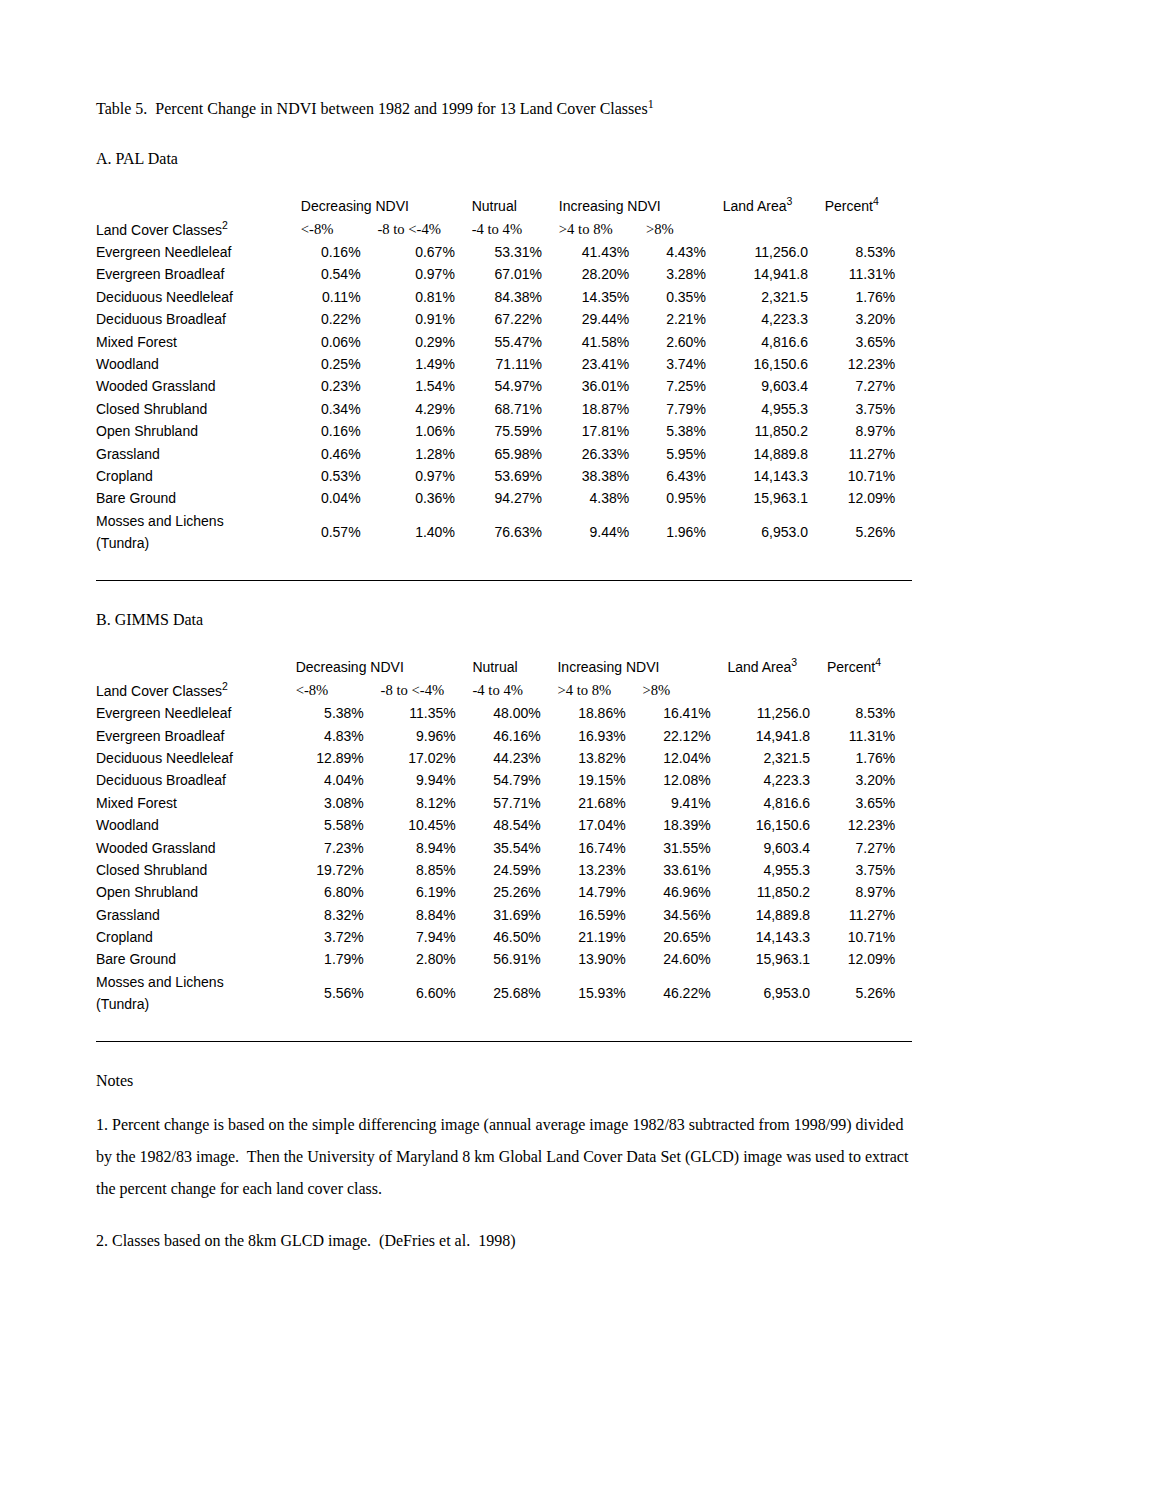Table 5. Percent Change in NDVI between 1982 and 1999 for 13 Land Cover Classes1
A. PAL Data
| Land Cover Classes 2 | Decreasing NDVI | Nutrual | Increasing NDVI | Land Area 3 | Percent 4 |
| --- | --- | --- | --- | --- | --- |
| <-8% | -8 to <-4% | -4 to 4% | >4 to 8% | >8% | | |
| Evergreen Needleleaf | 0.16% | 0.67% | 53.31% | 41.43% | 4.43% | 11,256.0 | 8.53% |
| Evergreen Broadleaf | 0.54% | 0.97% | 67.01% | 28.20% | 3.28% | 14,941.8 | 11.31% |
| Deciduous Needleleaf | 0.11% | 0.81% | 84.38% | 14.35% | 0.35% | 2,321.5 | 1.76% |
| Deciduous Broadleaf | 0.22% | 0.91% | 67.22% | 29.44% | 2.21% | 4,223.3 | 3.20% |
| Mixed Forest | 0.06% | 0.29% | 55.47% | 41.58% | 2.60% | 4,816.6 | 3.65% |
| Woodland | 0.25% | 1.49% | 71.11% | 23.41% | 3.74% | 16,150.6 | 12.23% |
| Wooded Grassland | 0.23% | 1.54% | 54.97% | 36.01% | 7.25% | 9,603.4 | 7.27% |
| Closed Shrubland | 0.34% | 4.29% | 68.71% | 18.87% | 7.79% | 4,955.3 | 3.75% |
| Open Shrubland | 0.16% | 1.06% | 75.59% | 17.81% | 5.38% | 11,850.2 | 8.97% |
| Grassland | 0.46% | 1.28% | 65.98% | 26.33% | 5.95% | 14,889.8 | 11.27% |
| Cropland | 0.53% | 0.97% | 53.69% | 38.38% | 6.43% | 14,143.3 | 10.71% |
| Bare Ground | 0.04% | 0.36% | 94.27% | 4.38% | 0.95% | 15,963.1 | 12.09% |
| Mosses and Lichens (Tundra) | 0.57% | 1.40% | 76.63% | 9.44% | 1.96% | 6,953.0 | 5.26% |
B. GIMMS Data
| Land Cover Classes 2 | Decreasing NDVI | Nutrual | Increasing NDVI | Land Area 3 | Percent 4 |
| --- | --- | --- | --- | --- | --- |
| <-8% | -8 to <-4% | -4 to 4% | >4 to 8% | >8% | | |
| Evergreen Needleleaf | 5.38% | 11.35% | 48.00% | 18.86% | 16.41% | 11,256.0 | 8.53% |
| Evergreen Broadleaf | 4.83% | 9.96% | 46.16% | 16.93% | 22.12% | 14,941.8 | 11.31% |
| Deciduous Needleleaf | 12.89% | 17.02% | 44.23% | 13.82% | 12.04% | 2,321.5 | 1.76% |
| Deciduous Broadleaf | 4.04% | 9.94% | 54.79% | 19.15% | 12.08% | 4,223.3 | 3.20% |
| Mixed Forest | 3.08% | 8.12% | 57.71% | 21.68% | 9.41% | 4,816.6 | 3.65% |
| Woodland | 5.58% | 10.45% | 48.54% | 17.04% | 18.39% | 16,150.6 | 12.23% |
| Wooded Grassland | 7.23% | 8.94% | 35.54% | 16.74% | 31.55% | 9,603.4 | 7.27% |
| Closed Shrubland | 19.72% | 8.85% | 24.59% | 13.23% | 33.61% | 4,955.3 | 3.75% |
| Open Shrubland | 6.80% | 6.19% | 25.26% | 14.79% | 46.96% | 11,850.2 | 8.97% |
| Grassland | 8.32% | 8.84% | 31.69% | 16.59% | 34.56% | 14,889.8 | 11.27% |
| Cropland | 3.72% | 7.94% | 46.50% | 21.19% | 20.65% | 14,143.3 | 10.71% |
| Bare Ground | 1.79% | 2.80% | 56.91% | 13.90% | 24.60% | 15,963.1 | 12.09% |
| Mosses and Lichens (Tundra) | 5.56% | 6.60% | 25.68% | 15.93% | 46.22% | 6,953.0 | 5.26% |
Notes
1. Percent change is based on the simple differencing image (annual average image 1982/83 subtracted from 1998/99) divided by the 1982/83 image. Then the University of Maryland 8 km Global Land Cover Data Set (GLCD) image was used to extract the percent change for each land cover class.
2. Classes based on the 8km GLCD image. (DeFries et al. 1998)